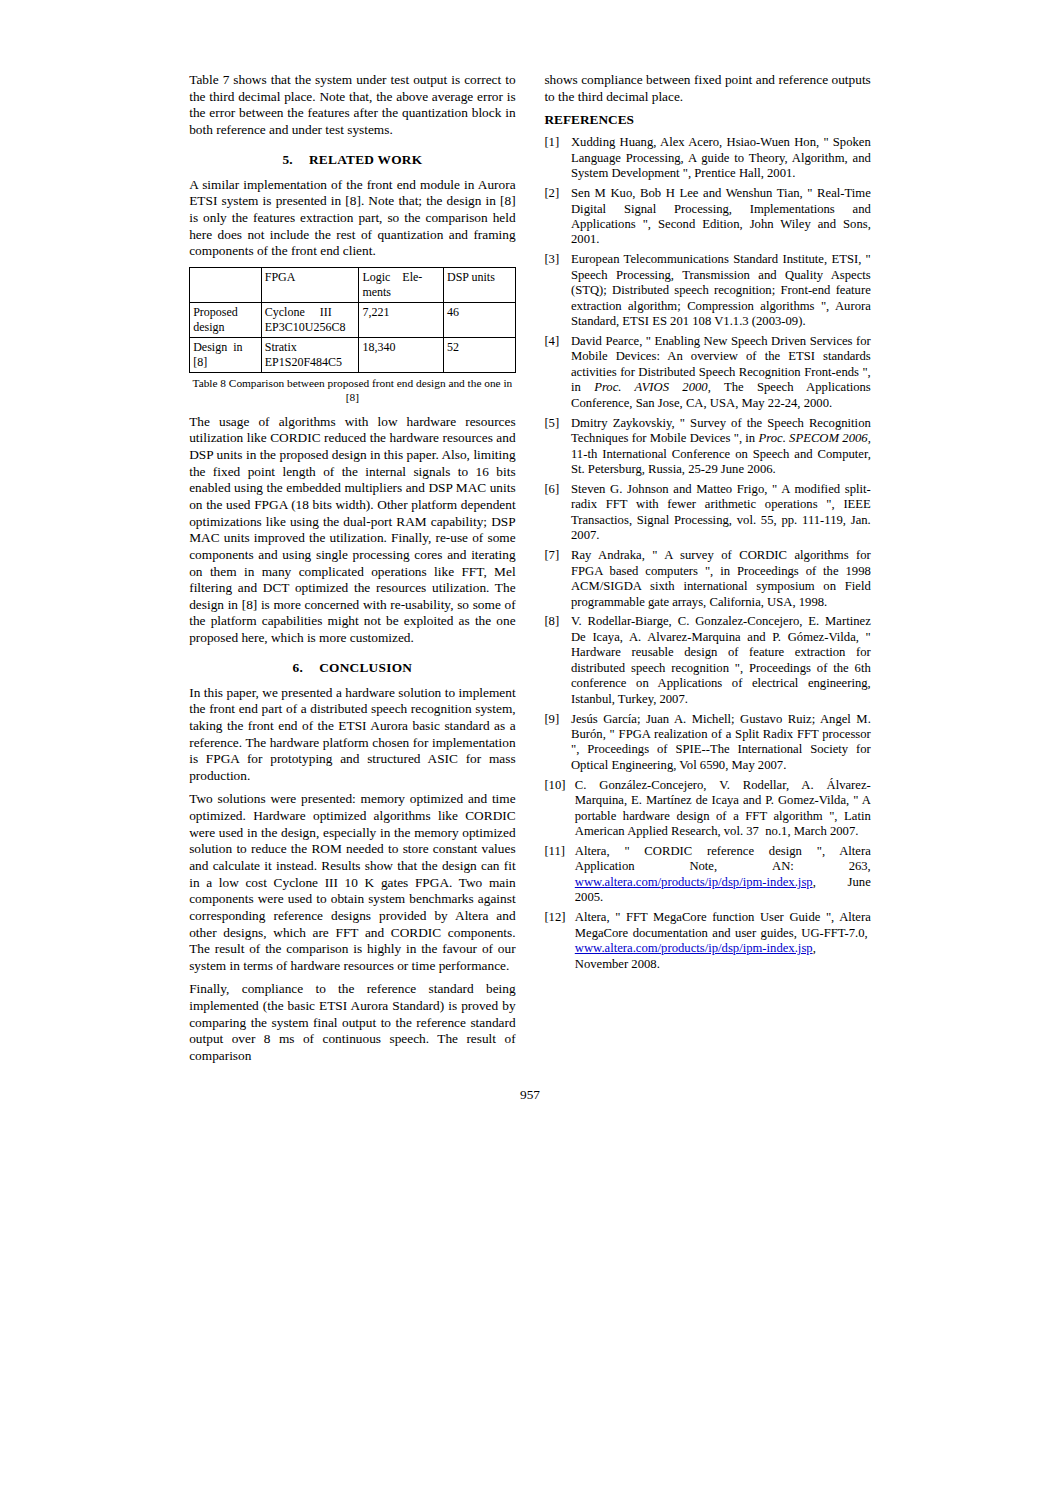Table 7 shows that the system under test output is correct to the third decimal place. Note that, the above average error is the error between the features after the quantization block in both reference and under test systems.
5. RELATED WORK
A similar implementation of the front end module in Aurora ETSI system is presented in [8]. Note that; the design in [8] is only the features extraction part, so the comparison held here does not include the rest of quantization and framing components of the front end client.
| | FPGA | Logic Ele- ments | DSP units |
| Proposed design | Cyclone III EP3C10U256C8 | 7,221 | 46 |
| Design in [8] | Stratix EP1S20F484C5 | 18,340 | 52 |
Table 8 Comparison between proposed front end design and the one in [8]
The usage of algorithms with low hardware resources utilization like CORDIC reduced the hardware resources and DSP units in the proposed design in this paper. Also, limiting the fixed point length of the internal signals to 16 bits enabled using the embedded multipliers and DSP MAC units on the used FPGA (18 bits width). Other platform dependent optimizations like using the dual-port RAM capability; DSP MAC units improved the utilization. Finally, re-use of some components and using single processing cores and iterating on them in many complicated operations like FFT, Mel filtering and DCT optimized the resources utilization. The design in [8] is more concerned with re-usability, so some of the platform capabilities might not be exploited as the one proposed here, which is more customized.
6. CONCLUSION
In this paper, we presented a hardware solution to implement the front end part of a distributed speech recognition system, taking the front end of the ETSI Aurora basic standard as a reference. The hardware platform chosen for implementation is FPGA for prototyping and structured ASIC for mass production.
Two solutions were presented: memory optimized and time optimized. Hardware optimized algorithms like CORDIC were used in the design, especially in the memory optimized solution to reduce the ROM needed to store constant values and calculate it instead. Results show that the design can fit in a low cost Cyclone III 10 K gates FPGA. Two main components were used to obtain system benchmarks against corresponding reference designs provided by Altera and other designs, which are FFT and CORDIC components. The result of the comparison is highly in the favour of our system in terms of hardware resources or time performance.
Finally, compliance to the reference standard being implemented (the basic ETSI Aurora Standard) is proved by comparing the system final output to the reference standard output over 8 ms of continuous speech. The result of comparison
shows compliance between fixed point and reference outputs to the third decimal place.
REFERENCES
[1] Xudding Huang, Alex Acero, Hsiao-Wuen Hon, " Spoken Language Processing, A guide to Theory, Algorithm, and System Development ", Prentice Hall, 2001.
[2] Sen M Kuo, Bob H Lee and Wenshun Tian, " Real-Time Digital Signal Processing, Implementations and Applications ", Second Edition, John Wiley and Sons, 2001.
[3] European Telecommunications Standard Institute, ETSI, " Speech Processing, Transmission and Quality Aspects (STQ); Distributed speech recognition; Front-end feature extraction algorithm; Compression algorithms ", Aurora Standard, ETSI ES 201 108 V1.1.3 (2003-09).
[4] David Pearce, " Enabling New Speech Driven Services for Mobile Devices: An overview of the ETSI standards activities for Distributed Speech Recognition Front-ends ", in Proc. AVIOS 2000, The Speech Applications Conference, San Jose, CA, USA, May 22-24, 2000.
[5] Dmitry Zaykovskiy, " Survey of the Speech Recognition Techniques for Mobile Devices ", in Proc. SPECOM 2006, 11-th International Conference on Speech and Computer, St. Petersburg, Russia, 25-29 June 2006.
[6] Steven G. Johnson and Matteo Frigo, " A modified split-radix FFT with fewer arithmetic operations ", IEEE Transactios, Signal Processing, vol. 55, pp. 111-119, Jan. 2007.
[7] Ray Andraka, " A survey of CORDIC algorithms for FPGA based computers ", in Proceedings of the 1998 ACM/SIGDA sixth international symposium on Field programmable gate arrays, California, USA, 1998.
[8] V. Rodellar-Biarge, C. Gonzalez-Concejero, E. Martinez De Icaya, A. Alvarez-Marquina and P. Gómez-Vilda, " Hardware reusable design of feature extraction for distributed speech recognition ", Proceedings of the 6th conference on Applications of electrical engineering, Istanbul, Turkey, 2007.
[9] Jesús García; Juan A. Michell; Gustavo Ruiz; Angel M. Burón, " FPGA realization of a Split Radix FFT processor ", Proceedings of SPIE--The International Society for Optical Engineering, Vol 6590, May 2007.
[10] C. González-Concejero, V. Rodellar, A. Álvarez-Marquina, E. Martínez de Icaya and P. Gomez-Vilda, " A portable hardware design of a FFT algorithm ", Latin American Applied Research, vol. 37 no.1, March 2007.
[11] Altera, " CORDIC reference design ", Altera Application Note, AN: 263, www.altera.com/products/ip/dsp/ipm-index.jsp, June 2005.
[12] Altera, " FFT MegaCore function User Guide ", Altera MegaCore documentation and user guides, UG-FFT-7.0, www.altera.com/products/ip/dsp/ipm-index.jsp, November 2008.
957